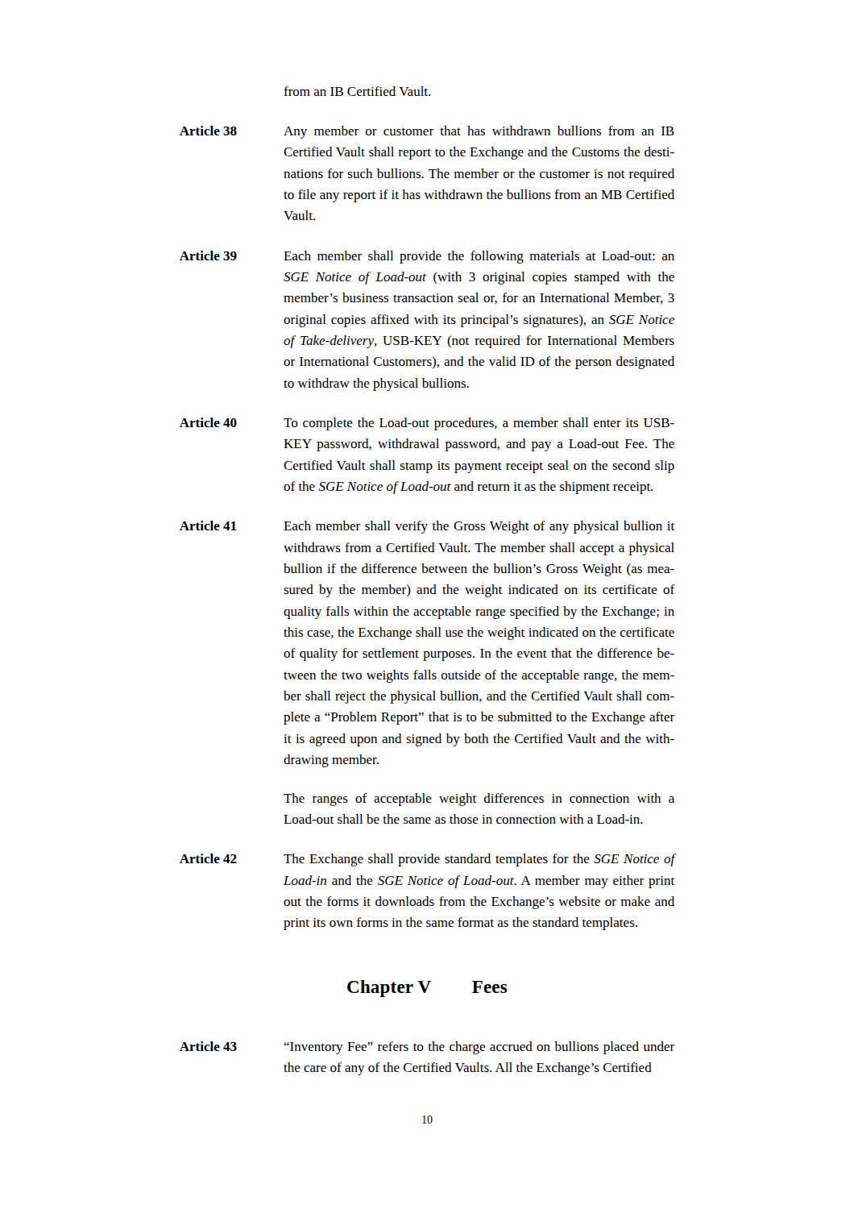from an IB Certified Vault.
Article 38
Any member or customer that has withdrawn bullions from an IB Certified Vault shall report to the Exchange and the Customs the destinations for such bullions. The member or the customer is not required to file any report if it has withdrawn the bullions from an MB Certified Vault.
Article 39
Each member shall provide the following materials at Load-out: an SGE Notice of Load-out (with 3 original copies stamped with the member’s business transaction seal or, for an International Member, 3 original copies affixed with its principal’s signatures), an SGE Notice of Take-delivery, USB-KEY (not required for International Members or International Customers), and the valid ID of the person designated to withdraw the physical bullions.
Article 40
To complete the Load-out procedures, a member shall enter its USB-KEY password, withdrawal password, and pay a Load-out Fee. The Certified Vault shall stamp its payment receipt seal on the second slip of the SGE Notice of Load-out and return it as the shipment receipt.
Article 41
Each member shall verify the Gross Weight of any physical bullion it withdraws from a Certified Vault. The member shall accept a physical bullion if the difference between the bullion’s Gross Weight (as measured by the member) and the weight indicated on its certificate of quality falls within the acceptable range specified by the Exchange; in this case, the Exchange shall use the weight indicated on the certificate of quality for settlement purposes. In the event that the difference between the two weights falls outside of the acceptable range, the member shall reject the physical bullion, and the Certified Vault shall complete a “Problem Report” that is to be submitted to the Exchange after it is agreed upon and signed by both the Certified Vault and the withdrawing member.
The ranges of acceptable weight differences in connection with a Load-out shall be the same as those in connection with a Load-in.
Article 42
The Exchange shall provide standard templates for the SGE Notice of Load-in and the SGE Notice of Load-out. A member may either print out the forms it downloads from the Exchange’s website or make and print its own forms in the same format as the standard templates.
Chapter V Fees
Article 43
“Inventory Fee” refers to the charge accrued on bullions placed under the care of any of the Certified Vaults. All the Exchange’s Certified
10